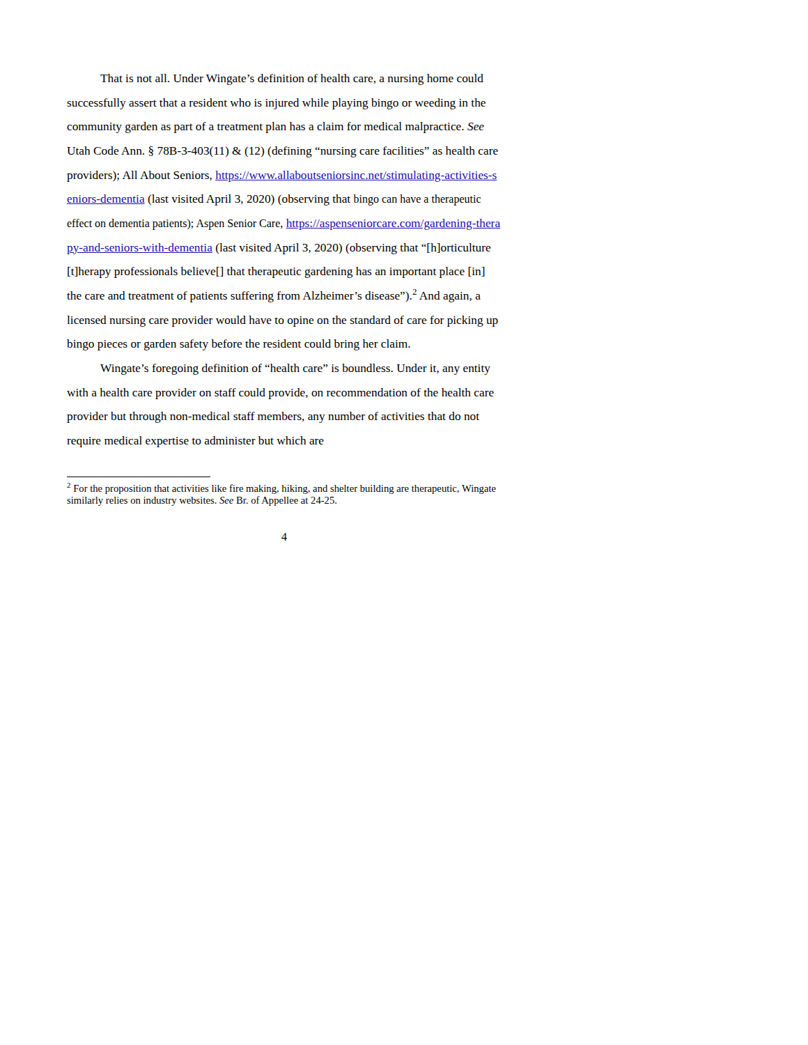That is not all. Under Wingate’s definition of health care, a nursing home could successfully assert that a resident who is injured while playing bingo or weeding in the community garden as part of a treatment plan has a claim for medical malpractice. See Utah Code Ann. § 78B-3-403(11) & (12) (defining “nursing care facilities” as health care providers); All About Seniors, https://www.allaboutseniorsinc.net/stimulating-activities-seniors-dementia (last visited April 3, 2020) (observing that bingo can have a therapeutic effect on dementia patients); Aspen Senior Care, https://aspenseniorcare.com/gardening-therapy-and-seniors-with-dementia (last visited April 3, 2020) (observing that “[h]orticulture [t]herapy professionals believe[] that therapeutic gardening has an important place [in] the care and treatment of patients suffering from Alzheimer’s disease”).2 And again, a licensed nursing care provider would have to opine on the standard of care for picking up bingo pieces or garden safety before the resident could bring her claim.
Wingate’s foregoing definition of “health care” is boundless. Under it, any entity with a health care provider on staff could provide, on recommendation of the health care provider but through non-medical staff members, any number of activities that do not require medical expertise to administer but which are
2 For the proposition that activities like fire making, hiking, and shelter building are therapeutic, Wingate similarly relies on industry websites. See Br. of Appellee at 24-25.
4